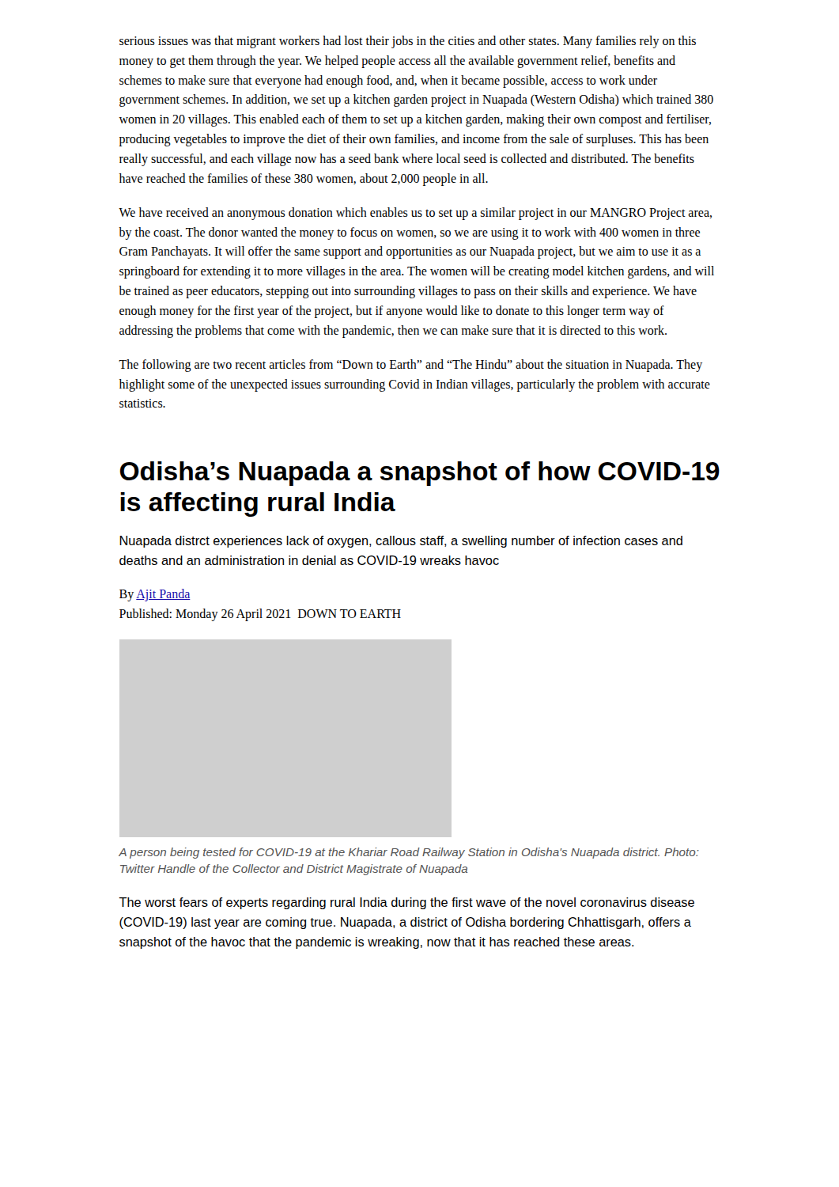serious issues was that migrant workers had lost their jobs in the cities and other states. Many families rely on this money to get them through the year. We helped people access all the available government relief, benefits and schemes to make sure that everyone had enough food, and, when it became possible, access to work under government schemes. In addition, we set up a kitchen garden project in Nuapada (Western Odisha) which trained 380 women in 20 villages. This enabled each of them to set up a kitchen garden, making their own compost and fertiliser, producing vegetables to improve the diet of their own families, and income from the sale of surpluses. This has been really successful, and each village now has a seed bank where local seed is collected and distributed. The benefits have reached the families of these 380 women, about 2,000 people in all.
We have received an anonymous donation which enables us to set up a similar project in our MANGRO Project area, by the coast. The donor wanted the money to focus on women, so we are using it to work with 400 women in three Gram Panchayats. It will offer the same support and opportunities as our Nuapada project, but we aim to use it as a springboard for extending it to more villages in the area. The women will be creating model kitchen gardens, and will be trained as peer educators, stepping out into surrounding villages to pass on their skills and experience. We have enough money for the first year of the project, but if anyone would like to donate to this longer term way of addressing the problems that come with the pandemic, then we can make sure that it is directed to this work.
The following are two recent articles from “Down to Earth” and “The Hindu” about the situation in Nuapada. They highlight some of the unexpected issues surrounding Covid in Indian villages, particularly the problem with accurate statistics.
Odisha’s Nuapada a snapshot of how COVID-19 is affecting rural India
Nuapada distrct experiences lack of oxygen, callous staff, a swelling number of infection cases and deaths and an administration in denial as COVID-19 wreaks havoc
By Ajit Panda
Published: Monday 26 April 2021 DOWN TO EARTH
A person being tested for COVID-19 at the Khariar Road Railway Station in Odisha's Nuapada district. Photo: Twitter Handle of the Collector and District Magistrate of Nuapada
The worst fears of experts regarding rural India during the first wave of the novel coronavirus disease (COVID-19) last year are coming true. Nuapada, a district of Odisha bordering Chhattisgarh, offers a snapshot of the havoc that the pandemic is wreaking, now that it has reached these areas.